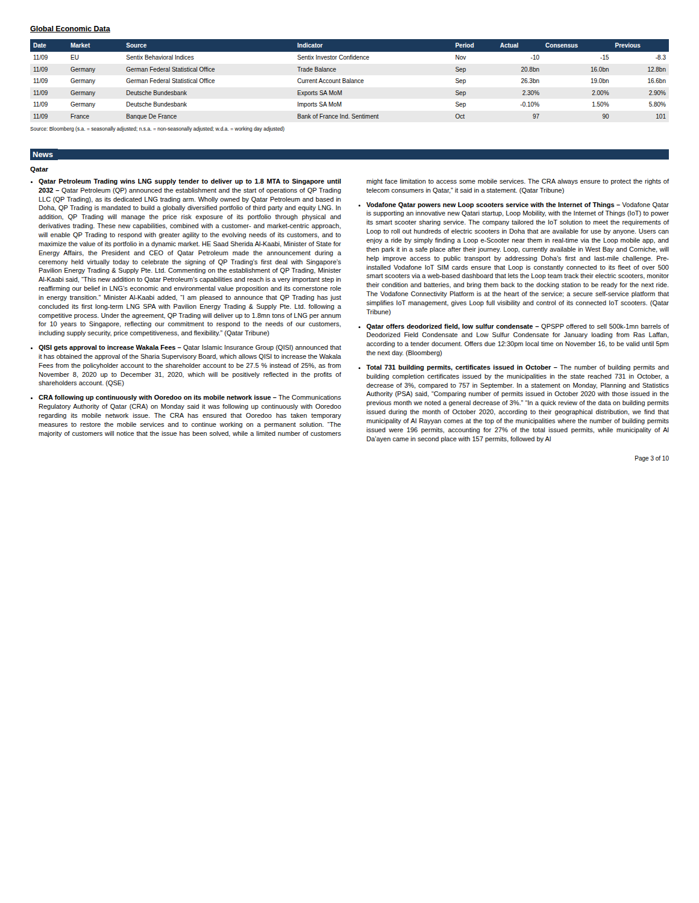Global Economic Data
| Date | Market | Source | Indicator | Period | Actual | Consensus | Previous |
| --- | --- | --- | --- | --- | --- | --- | --- |
| 11/09 | EU | Sentix Behavioral Indices | Sentix Investor Confidence | Nov | -10 | -15 | -8.3 |
| 11/09 | Germany | German Federal Statistical Office | Trade Balance | Sep | 20.8bn | 16.0bn | 12.8bn |
| 11/09 | Germany | German Federal Statistical Office | Current Account Balance | Sep | 26.3bn | 19.0bn | 16.6bn |
| 11/09 | Germany | Deutsche Bundesbank | Exports SA MoM | Sep | 2.30% | 2.00% | 2.90% |
| 11/09 | Germany | Deutsche Bundesbank | Imports SA MoM | Sep | -0.10% | 1.50% | 5.80% |
| 11/09 | France | Banque De France | Bank of France Ind. Sentiment | Oct | 97 | 90 | 101 |
Source: Bloomberg (s.a. = seasonally adjusted; n.s.a. = non-seasonally adjusted; w.d.a. = working day adjusted)
News
Qatar
Qatar Petroleum Trading wins LNG supply tender to deliver up to 1.8 MTA to Singapore until 2032 – Qatar Petroleum (QP) announced the establishment and the start of operations of QP Trading LLC (QP Trading), as its dedicated LNG trading arm. Wholly owned by Qatar Petroleum and based in Doha, QP Trading is mandated to build a globally diversified portfolio of third party and equity LNG. In addition, QP Trading will manage the price risk exposure of its portfolio through physical and derivatives trading. These new capabilities, combined with a customer- and market-centric approach, will enable QP Trading to respond with greater agility to the evolving needs of its customers, and to maximize the value of its portfolio in a dynamic market. HE Saad Sherida Al-Kaabi, Minister of State for Energy Affairs, the President and CEO of Qatar Petroleum made the announcement during a ceremony held virtually today to celebrate the signing of QP Trading’s first deal with Singapore’s Pavilion Energy Trading & Supply Pte. Ltd. Commenting on the establishment of QP Trading, Minister Al-Kaabi said, “This new addition to Qatar Petroleum’s capabilities and reach is a very important step in reaffirming our belief in LNG’s economic and environmental value proposition and its cornerstone role in energy transition.” Minister Al-Kaabi added, “I am pleased to announce that QP Trading has just concluded its first long-term LNG SPA with Pavilion Energy Trading & Supply Pte. Ltd. following a competitive process. Under the agreement, QP Trading will deliver up to 1.8mn tons of LNG per annum for 10 years to Singapore, reflecting our commitment to respond to the needs of our customers, including supply security, price competitiveness, and flexibility.” (Qatar Tribune)
QISI gets approval to increase Wakala Fees – Qatar Islamic Insurance Group (QISI) announced that it has obtained the approval of the Sharia Supervisory Board, which allows QISI to increase the Wakala Fees from the policyholder account to the shareholder account to be 27.5 % instead of 25%, as from November 8, 2020 up to December 31, 2020, which will be positively reflected in the profits of shareholders account. (QSE)
CRA following up continuously with Ooredoo on its mobile network issue – The Communications Regulatory Authority of Qatar (CRA) on Monday said it was following up continuously with Ooredoo regarding its mobile network issue. The CRA has ensured that Ooredoo has taken temporary measures to restore the mobile services and to continue working on a permanent solution. “The majority of customers will notice that the issue has been solved, while a limited number of customers might face limitation to access some mobile services. The CRA always ensure to protect the rights of telecom consumers in Qatar,” it said in a statement. (Qatar Tribune)
Vodafone Qatar powers new Loop scooters service with the Internet of Things – Vodafone Qatar is supporting an innovative new Qatari startup, Loop Mobility, with the Internet of Things (IoT) to power its smart scooter sharing service. The company tailored the IoT solution to meet the requirements of Loop to roll out hundreds of electric scooters in Doha that are available for use by anyone. Users can enjoy a ride by simply finding a Loop e-Scooter near them in real-time via the Loop mobile app, and then park it in a safe place after their journey. Loop, currently available in West Bay and Corniche, will help improve access to public transport by addressing Doha’s first and last-mile challenge. Pre-installed Vodafone IoT SIM cards ensure that Loop is constantly connected to its fleet of over 500 smart scooters via a web-based dashboard that lets the Loop team track their electric scooters, monitor their condition and batteries, and bring them back to the docking station to be ready for the next ride. The Vodafone Connectivity Platform is at the heart of the service; a secure self-service platform that simplifies IoT management, gives Loop full visibility and control of its connected IoT scooters. (Qatar Tribune)
Qatar offers deodorized field, low sulfur condensate – QPSPP offered to sell 500k-1mn barrels of Deodorized Field Condensate and Low Sulfur Condensate for January loading from Ras Laffan, according to a tender document. Offers due 12:30pm local time on November 16, to be valid until 5pm the next day. (Bloomberg)
Total 731 building permits, certificates issued in October – The number of building permits and building completion certificates issued by the municipalities in the state reached 731 in October, a decrease of 3%, compared to 757 in September. In a statement on Monday, Planning and Statistics Authority (PSA) said, “Comparing number of permits issued in October 2020 with those issued in the previous month we noted a general decrease of 3%.” “In a quick review of the data on building permits issued during the month of October 2020, according to their geographical distribution, we find that municipality of Al Rayyan comes at the top of the municipalities where the number of building permits issued were 196 permits, accounting for 27% of the total issued permits, while municipality of Al Da’ayen came in second place with 157 permits, followed by Al
Page 3 of 10